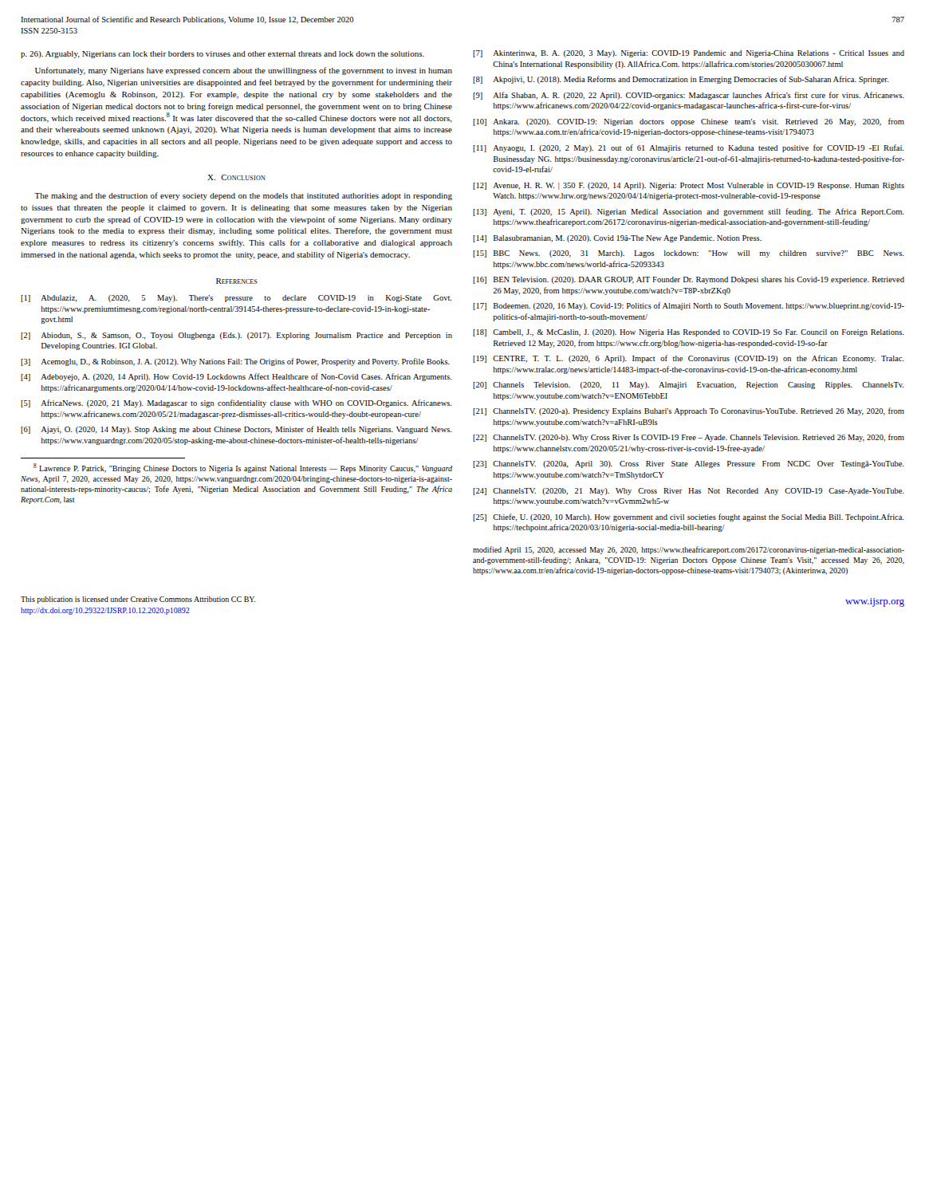International Journal of Scientific and Research Publications, Volume 10, Issue 12, December 2020
ISSN 2250-3153
787
p. 26). Arguably, Nigerians can lock their borders to viruses and other external threats and lock down the solutions.
Unfortunately, many Nigerians have expressed concern about the unwillingness of the government to invest in human capacity building. Also, Nigerian universities are disappointed and feel betrayed by the government for undermining their capabilities (Acemoglu & Robinson, 2012). For example, despite the national cry by some stakeholders and the association of Nigerian medical doctors not to bring foreign medical personnel, the government went on to bring Chinese doctors, which received mixed reactions.8 It was later discovered that the so-called Chinese doctors were not all doctors, and their whereabouts seemed unknown (Ajayi, 2020). What Nigeria needs is human development that aims to increase knowledge, skills, and capacities in all sectors and all people. Nigerians need to be given adequate support and access to resources to enhance capacity building.
X. Conclusion
The making and the destruction of every society depend on the models that instituted authorities adopt in responding to issues that threaten the people it claimed to govern. It is delineating that some measures taken by the Nigerian government to curb the spread of COVID-19 were in collocation with the viewpoint of some Nigerians. Many ordinary Nigerians took to the media to express their dismay, including some political elites. Therefore, the government must explore measures to redress its citizenry's concerns swiftly. This calls for a collaborative and dialogical approach immersed in the national agenda, which seeks to promot the unity, peace, and stability of Nigeria's democracy.
References
[1] Abdulaziz, A. (2020, 5 May). There's pressure to declare COVID-19 in Kogi-State Govt. https://www.premiumtimesng.com/regional/north-central/391454-theres-pressure-to-declare-covid-19-in-kogi-state-govt.html
[2] Abiodun, S., & Samson, O., Toyosi Olugbenga (Eds.). (2017). Exploring Journalism Practice and Perception in Developing Countries. IGI Global.
[3] Acemoglu, D., & Robinson, J. A. (2012). Why Nations Fail: The Origins of Power, Prosperity and Poverty. Profile Books.
[4] Adeboyejo, A. (2020, 14 April). How Covid-19 Lockdowns Affect Healthcare of Non-Covid Cases. African Arguments. https://africanarguments.org/2020/04/14/how-covid-19-lockdowns-affect-healthcare-of-non-covid-cases/
[5] AfricaNews. (2020, 21 May). Madagascar to sign confidentiality clause with WHO on COVID-Organics. Africanews. https://www.africanews.com/2020/05/21/madagascar-prez-dismisses-all-critics-would-they-doubt-european-cure/
[6] Ajayi, O. (2020, 14 May). Stop Asking me about Chinese Doctors, Minister of Health tells Nigerians. Vanguard News. https://www.vanguardngr.com/2020/05/stop-asking-me-about-chinese-doctors-minister-of-health-tells-nigerians/
8 Lawrence P. Patrick, "Bringing Chinese Doctors to Nigeria Is against National Interests — Reps Minority Caucus," Vanguard News, April 7, 2020, accessed May 26, 2020, https://www.vanguardngr.com/2020/04/bringing-chinese-doctors-to-nigeria-is-against-national-interests-reps-minority-caucus/; Tofe Ayeni, "Nigerian Medical Association and Government Still Feuding," The Africa Report.Com, last
[7] Akinterinwa, B. A. (2020, 3 May). Nigeria: COVID-19 Pandemic and Nigeria-China Relations - Critical Issues and China's International Responsibility (I). AllAfrica.Com. https://allafrica.com/stories/202005030067.html
[8] Akpojivi, U. (2018). Media Reforms and Democratization in Emerging Democracies of Sub-Saharan Africa. Springer.
[9] Alfa Shaban, A. R. (2020, 22 April). COVID-organics: Madagascar launches Africa's first cure for virus. Africanews. https://www.africanews.com/2020/04/22/covid-organics-madagascar-launches-africa-s-first-cure-for-virus/
[10] Ankara. (2020). COVID-19: Nigerian doctors oppose Chinese team's visit. Retrieved 26 May, 2020, from https://www.aa.com.tr/en/africa/covid-19-nigerian-doctors-oppose-chinese-teams-visit/1794073
[11] Anyaogu, I. (2020, 2 May). 21 out of 61 Almajiris returned to Kaduna tested positive for COVID-19 -El Rufai. Businessday NG. https://businessday.ng/coronavirus/article/21-out-of-61-almajiris-returned-to-kaduna-tested-positive-for-covid-19-el-rufai/
[12] Avenue, H. R. W. | 350 F. (2020, 14 April). Nigeria: Protect Most Vulnerable in COVID-19 Response. Human Rights Watch. https://www.hrw.org/news/2020/04/14/nigeria-protect-most-vulnerable-covid-19-response
[13] Ayeni, T. (2020, 15 April). Nigerian Medical Association and government still feuding. The Africa Report.Com. https://www.theafricareport.com/26172/coronavirus-nigerian-medical-association-and-government-still-feuding/
[14] Balasubramanian, M. (2020). Covid 19â-The New Age Pandemic. Notion Press.
[15] BBC News. (2020, 31 March). Lagos lockdown: "How will my children survive?" BBC News. https://www.bbc.com/news/world-africa-52093343
[16] BEN Television. (2020). DAAR GROUP, AIT Founder Dr. Raymond Dokpesi shares his Covid-19 experience. Retrieved 26 May, 2020, from https://www.youtube.com/watch?v=T8P-xbrZKq0
[17] Bodeemen. (2020, 16 May). Covid-19: Politics of Almajiri North to South Movement. https://www.blueprint.ng/covid-19-politics-of-almajiri-north-to-south-movement/
[18] Cambell, J., & McCaslin, J. (2020). How Nigeria Has Responded to COVID-19 So Far. Council on Foreign Relations. Retrieved 12 May, 2020, from https://www.cfr.org/blog/how-nigeria-has-responded-covid-19-so-far
[19] CENTRE, T. T. L. (2020, 6 April). Impact of the Coronavirus (COVID-19) on the African Economy. Tralac. https://www.tralac.org/news/article/14483-impact-of-the-coronavirus-covid-19-on-the-african-economy.html
[20] Channels Television. (2020, 11 May). Almajiri Evacuation, Rejection Causing Ripples. ChannelsTv. https://www.youtube.com/watch?v=ENOM6TebbEI
[21] ChannelsTV. (2020-a). Presidency Explains Buhari's Approach To Coronavirus-YouTube. Retrieved 26 May, 2020, from https://www.youtube.com/watch?v=aFhRI-uB9ls
[22] ChannelsTV. (2020-b). Why Cross River Is COVID-19 Free – Ayade. Channels Television. Retrieved 26 May, 2020, from https://www.channelstv.com/2020/05/21/why-cross-river-is-covid-19-free-ayade/
[23] ChannelsTV. (2020a, April 30). Cross River State Alleges Pressure From NCDC Over Testingâ-YouTube. https://www.youtube.com/watch?v=TmShytdorCY
[24] ChannelsTV. (2020b, 21 May). Why Cross River Has Not Recorded Any COVID-19 Case-Ayade-YouTube. https://www.youtube.com/watch?v=vGvmm2wh5-w
[25] Chiefe, U. (2020, 10 March). How government and civil societies fought against the Social Media Bill. Techpoint.Africa. https://techpoint.africa/2020/03/10/nigeria-social-media-bill-hearing/
modified April 15, 2020, accessed May 26, 2020, https://www.theafricareport.com/26172/coronavirus-nigerian-medical-association-and-government-still-feuding/; Ankara, "COVID-19: Nigerian Doctors Oppose Chinese Team's Visit," accessed May 26, 2020, https://www.aa.com.tr/en/africa/covid-19-nigerian-doctors-oppose-chinese-teams-visit/1794073; (Akinterinwa, 2020)
This publication is licensed under Creative Commons Attribution CC BY.
http://dx.doi.org/10.29322/IJSRP.10.12.2020.p10892
www.ijsrp.org